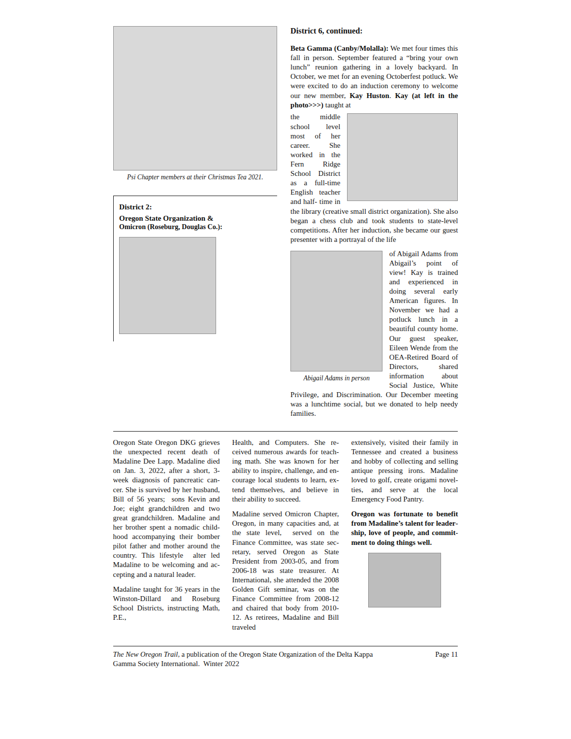Psi Chapter members at their Christmas Tea 2021.
District 2:
Oregon State Organization & Omicron (Roseburg, Douglas Co.):
District 6, continued:
Beta Gamma (Canby/Molalla): We met four times this fall in person. September featured a “bring your own lunch” reunion gathering in a lovely backyard. In October, we met for an evening Octoberfest potluck. We were excited to do an induction ceremony to welcome our new member, Kay Huston. Kay (at left in the photo>>>) taught at
the middle school level most of her career. She worked in the Fern Ridge School District as a full-time English teacher and half- time in the library (creative small district organization). She also began a chess club and took students to state-level competitions. After her induction, she became our guest presenter with a portrayal of the life
Abigail Adams in person
of Abigail Adams from Abigail’s point of view! Kay is trained and experienced in doing several early American figures. In November we had a potluck lunch in a beautiful county home. Our guest speaker, Eileen Wende from the OEA-Retired Board of Directors, shared information about Social Justice, White Privilege, and Discrimination. Our December meeting was a lunchtime social, but we donated to help needy families.
Oregon State Oregon DKG grieves the unexpected recent death of Madaline Dee Lapp. Madaline died on Jan. 3, 2022, after a short, 3-week diagnosis of pancreatic cancer. She is survived by her husband, Bill of 56 years; sons Kevin and Joe; eight grandchildren and two great grandchildren. Madaline and her brother spent a nomadic childhood accompanying their bomber pilot father and mother around the country. This lifestyle alter led Madaline to be welcoming and accepting and a natural leader.
Madaline taught for 36 years in the Winston-Dillard and Roseburg School Districts, instructing Math, P.E.,
Health, and Computers. She received numerous awards for teaching math. She was known for her ability to inspire, challenge, and encourage local students to learn, extend themselves, and believe in their ability to succeed.
Madaline served Omicron Chapter, Oregon, in many capacities and, at the state level, served on the Finance Committee, was state secretary, served Oregon as State President from 2003-05, and from 2006-18 was state treasurer. At International, she attended the 2008 Golden Gift seminar, was on the Finance Committee from 2008-12 and chaired that body from 2010-12. As retirees, Madaline and Bill traveled
extensively, visited their family in Tennessee and created a business and hobby of collecting and selling antique pressing irons. Madaline loved to golf, create origami novelties, and serve at the local Emergency Food Pantry.
Oregon was fortunate to benefit from Madaline’s talent for leadership, love of people, and commitment to doing things well.
The New Oregon Trail, a publication of the Oregon State Organization of the Delta Kappa
Gamma Society International. Winter 2022
Page 11